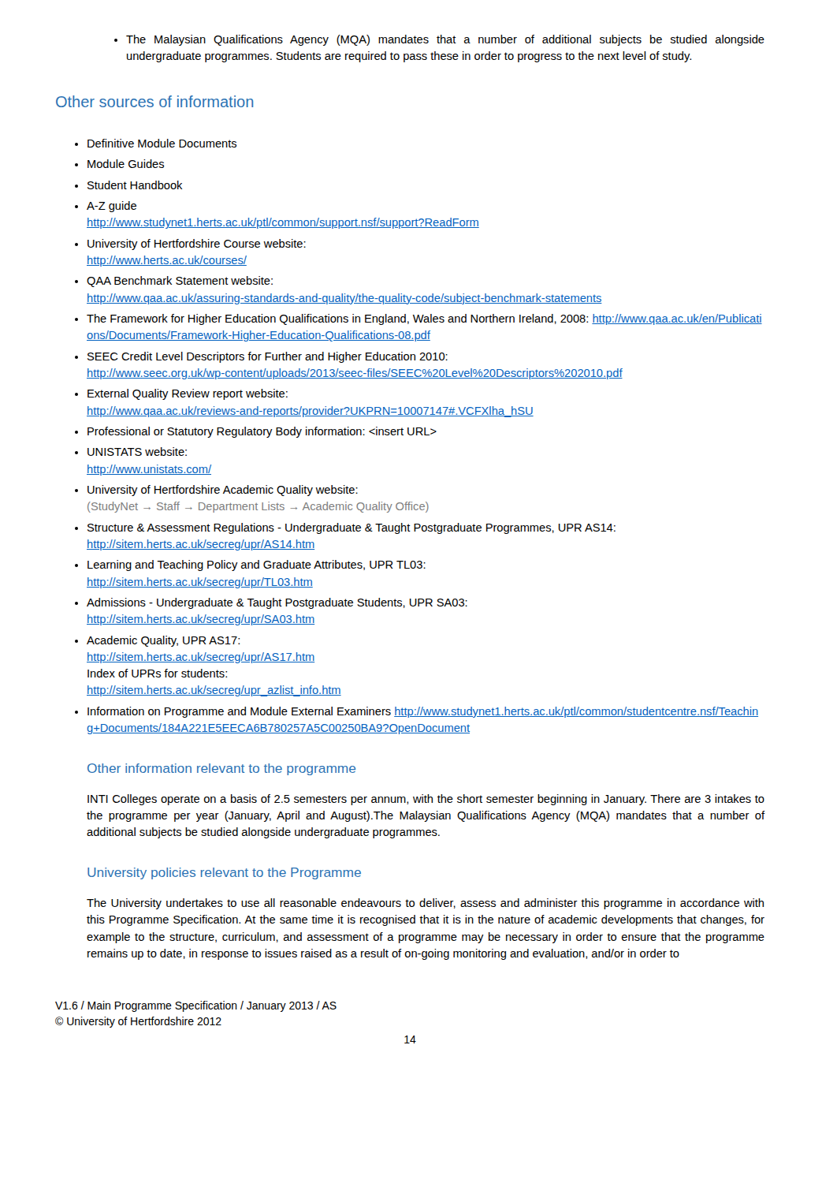The Malaysian Qualifications Agency (MQA) mandates that a number of additional subjects be studied alongside undergraduate programmes. Students are required to pass these in order to progress to the next level of study.
Other sources of information
Definitive Module Documents
Module Guides
Student Handbook
A-Z guide
http://www.studynet1.herts.ac.uk/ptl/common/support.nsf/support?ReadForm
University of Hertfordshire Course website:
http://www.herts.ac.uk/courses/
QAA Benchmark Statement website:
http://www.qaa.ac.uk/assuring-standards-and-quality/the-quality-code/subject-benchmark-statements
The Framework for Higher Education Qualifications in England, Wales and Northern Ireland, 2008: http://www.qaa.ac.uk/en/Publications/Documents/Framework-Higher-Education-Qualifications-08.pdf
SEEC Credit Level Descriptors for Further and Higher Education 2010:
http://www.seec.org.uk/wp-content/uploads/2013/seec-files/SEEC%20Level%20Descriptors%202010.pdf
External Quality Review report website:
http://www.qaa.ac.uk/reviews-and-reports/provider?UKPRN=10007147#.VCFXlha_hSU
Professional or Statutory Regulatory Body information: <insert URL>
UNISTATS website:
http://www.unistats.com/
University of Hertfordshire Academic Quality website:
(StudyNet → Staff → Department Lists → Academic Quality Office)
Structure & Assessment Regulations - Undergraduate & Taught Postgraduate Programmes, UPR AS14:
http://sitem.herts.ac.uk/secreg/upr/AS14.htm
Learning and Teaching Policy and Graduate Attributes, UPR TL03:
http://sitem.herts.ac.uk/secreg/upr/TL03.htm
Admissions - Undergraduate & Taught Postgraduate Students, UPR SA03:
http://sitem.herts.ac.uk/secreg/upr/SA03.htm
Academic Quality, UPR AS17:
http://sitem.herts.ac.uk/secreg/upr/AS17.htm
Index of UPRs for students:
http://sitem.herts.ac.uk/secreg/upr_azlist_info.htm
Information on Programme and Module External Examiners http://www.studynet1.herts.ac.uk/ptl/common/studentcentre.nsf/Teaching+Documents/184A221E5EECA6B780257A5C00250BA9?OpenDocument
Other information relevant to the programme
INTI Colleges operate on a basis of 2.5 semesters per annum, with the short semester beginning in January. There are 3 intakes to the programme per year (January, April and August).The Malaysian Qualifications Agency (MQA) mandates that a number of additional subjects be studied alongside undergraduate programmes.
University policies relevant to the Programme
The University undertakes to use all reasonable endeavours to deliver, assess and administer this programme in accordance with this Programme Specification. At the same time it is recognised that it is in the nature of academic developments that changes, for example to the structure, curriculum, and assessment of a programme may be necessary in order to ensure that the programme remains up to date, in response to issues raised as a result of on-going monitoring and evaluation, and/or in order to
V1.6 / Main Programme Specification / January 2013 / AS
© University of Hertfordshire 2012
14